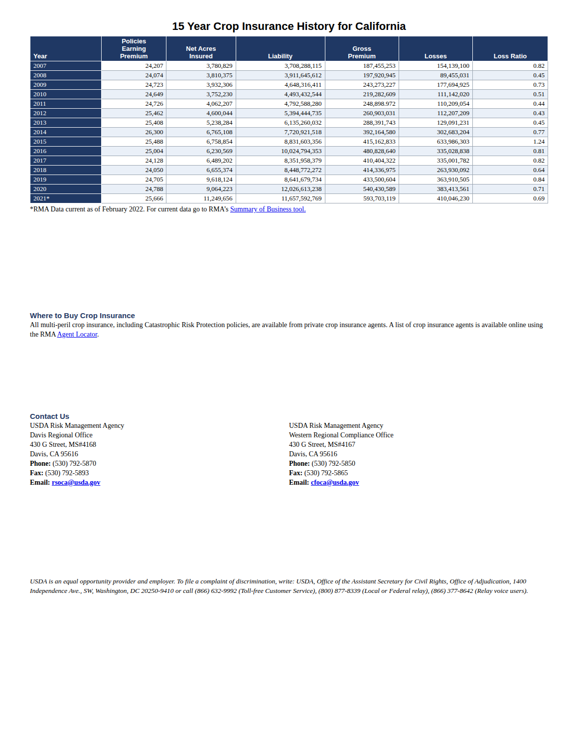15 Year Crop Insurance History for California
| Year | Policies Earning Premium | Net Acres Insured | Liability | Gross Premium | Losses | Loss Ratio |
| --- | --- | --- | --- | --- | --- | --- |
| 2007 | 24,207 | 3,780,829 | 3,708,288,115 | 187,455,253 | 154,139,100 | 0.82 |
| 2008 | 24,074 | 3,810,375 | 3,911,645,612 | 197,920,945 | 89,455,031 | 0.45 |
| 2009 | 24,723 | 3,932,306 | 4,648,316,411 | 243,273,227 | 177,694,925 | 0.73 |
| 2010 | 24,649 | 3,752,230 | 4,493,432,544 | 219,282,609 | 111,142,020 | 0.51 |
| 2011 | 24,726 | 4,062,207 | 4,792,588,280 | 248,898.972 | 110,209,054 | 0.44 |
| 2012 | 25,462 | 4,600,044 | 5,394,444,735 | 260,903,031 | 112,207,209 | 0.43 |
| 2013 | 25,408 | 5,238,284 | 6,135,260,032 | 288,391,743 | 129,091,231 | 0.45 |
| 2014 | 26,300 | 6,765,108 | 7,720,921,518 | 392,164,580 | 302,683,204 | 0.77 |
| 2015 | 25,488 | 6,758,854 | 8,831,603,356 | 415,162,833 | 633,986,303 | 1.24 |
| 2016 | 25,004 | 6,230,569 | 10,024,794,353 | 480,828,640 | 335,028,838 | 0.81 |
| 2017 | 24,128 | 6,489,202 | 8,351,958,379 | 410,404,322 | 335,001,782 | 0.82 |
| 2018 | 24,050 | 6,655,374 | 8,448,772,272 | 414,336,975 | 263,930,092 | 0.64 |
| 2019 | 24,705 | 9,618,124 | 8,641,679,734 | 433,500,604 | 363,910,505 | 0.84 |
| 2020 | 24,788 | 9,064,223 | 12,026,613,238 | 540,430,589 | 383,413,561 | 0.71 |
| 2021* | 25,666 | 11,249,656 | 11,657,592,769 | 593,703,119 | 410,046,230 | 0.69 |
*RMA Data current as of February 2022. For current data go to RMA’s Summary of Business tool.
Where to Buy Crop Insurance
All multi-peril crop insurance, including Catastrophic Risk Protection policies, are available from private crop insurance agents. A list of crop insurance agents is available online using the RMA Agent Locator.
Contact Us
| USDA Risk Management Agency Davis Regional Office 430 G Street, MS#4168 Davis, CA 95616 Phone: (530) 792-5870 Fax: (530) 792-5893 Email: rsoca@usda.gov | USDA Risk Management Agency Western Regional Compliance Office 430 G Street, MS#4167 Davis, CA 95616 Phone: (530) 792-5850 Fax: (530) 792-5865 Email: cfoca@usda.gov |
USDA is an equal opportunity provider and employer. To file a complaint of discrimination, write: USDA, Office of the Assistant Secretary for Civil Rights, Office of Adjudication, 1400 Independence Ave., SW, Washington, DC 20250-9410 or call (866) 632-9992 (Toll-free Customer Service), (800) 877-8339 (Local or Federal relay), (866) 377-8642 (Relay voice users).